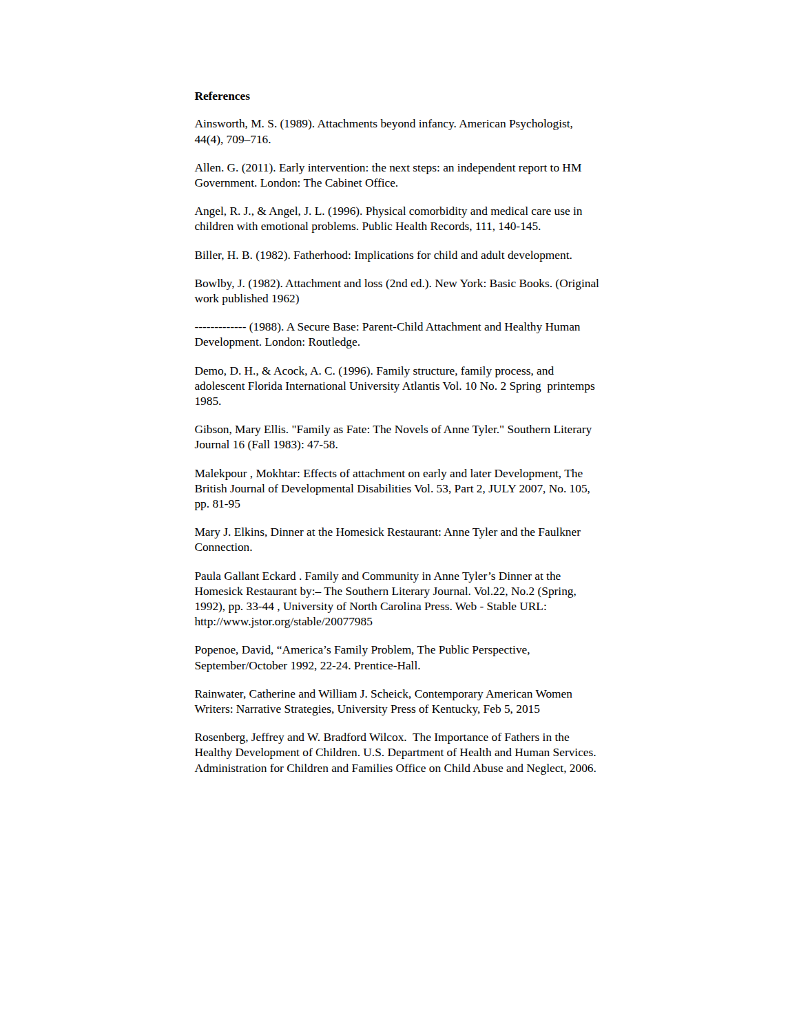References
Ainsworth, M. S. (1989). Attachments beyond infancy. American Psychologist, 44(4), 709–716.
Allen. G. (2011). Early intervention: the next steps: an independent report to HM Government. London: The Cabinet Office.
Angel, R. J., & Angel, J. L. (1996). Physical comorbidity and medical care use in children with emotional problems. Public Health Records, 111, 140-145.
Biller, H. B. (1982). Fatherhood: Implications for child and adult development.
Bowlby, J. (1982). Attachment and loss (2nd ed.). New York: Basic Books. (Original work published 1962)
------------- (1988). A Secure Base: Parent-Child Attachment and Healthy Human Development. London: Routledge.
Demo, D. H., & Acock, A. C. (1996). Family structure, family process, and adolescent Florida International University Atlantis Vol. 10 No. 2 Spring printemps 1985.
Gibson, Mary Ellis. "Family as Fate: The Novels of Anne Tyler." Southern Literary Journal 16 (Fall 1983): 47-58.
Malekpour , Mokhtar: Effects of attachment on early and later Development, The British Journal of Developmental Disabilities Vol. 53, Part 2, JULY 2007, No. 105, pp. 81-95
Mary J. Elkins, Dinner at the Homesick Restaurant: Anne Tyler and the Faulkner Connection.
Paula Gallant Eckard . Family and Community in Anne Tyler’s Dinner at the Homesick Restaurant by:– The Southern Literary Journal. Vol.22, No.2 (Spring, 1992), pp. 33-44 , University of North Carolina Press. Web - Stable URL: http://www.jstor.org/stable/20077985
Popenoe, David, “America’s Family Problem, The Public Perspective, September/October 1992, 22-24. Prentice-Hall.
Rainwater, Catherine and William J. Scheick, Contemporary American Women Writers: Narrative Strategies, University Press of Kentucky, Feb 5, 2015
Rosenberg, Jeffrey and W. Bradford Wilcox. The Importance of Fathers in the Healthy Development of Children. U.S. Department of Health and Human Services. Administration for Children and Families Office on Child Abuse and Neglect, 2006.